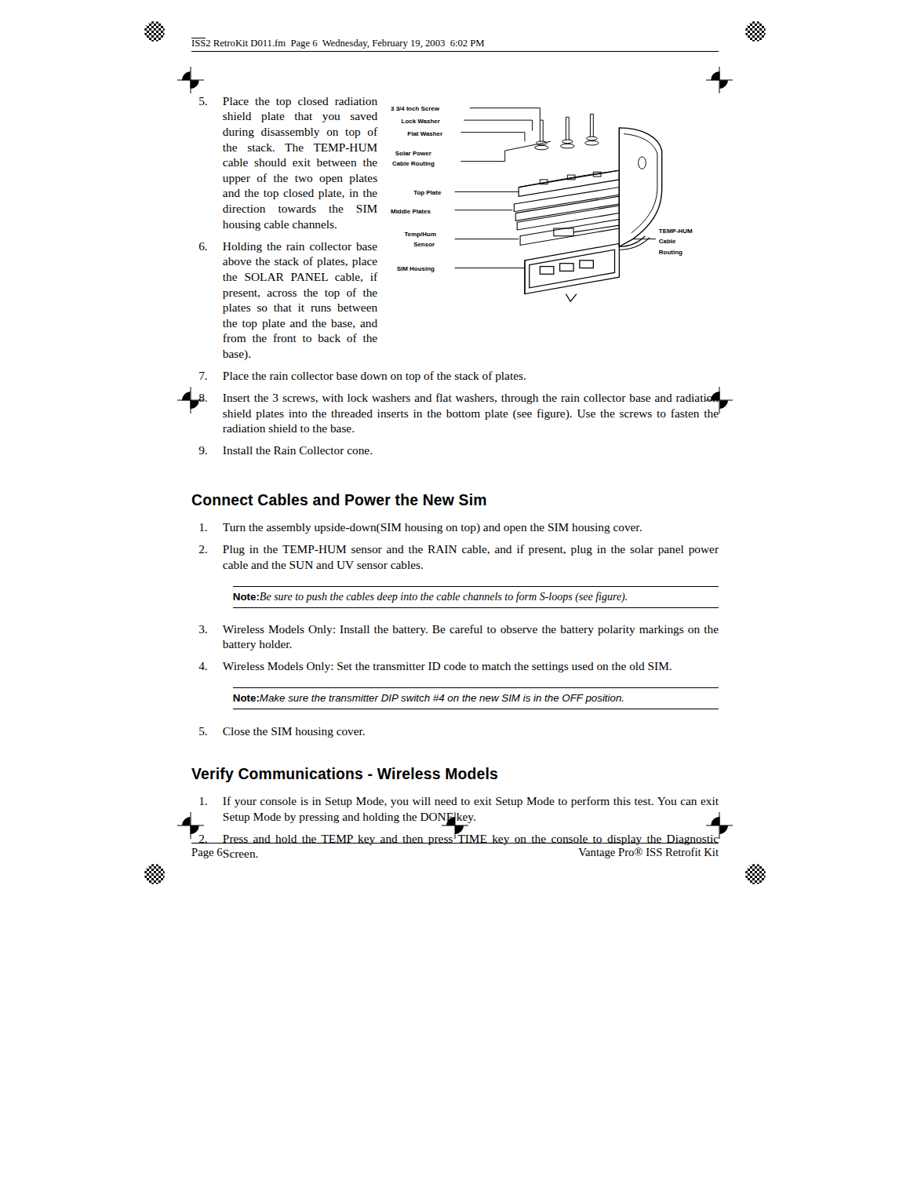ISS2 RetroKit D011.fm Page 6 Wednesday, February 19, 2003 6:02 PM
3 3/4 Inch Screw Lock Washer Flat Washer Solar Power Cable Routing Top Plate Middle Plates Temp/Hum Sensor SIM Housing TEMP-HUM Cable Routing
5. Place the top closed radiation shield plate that you saved during disassembly on top of the stack. The TEMP-HUM cable should exit between the upper of the two open plates and the top closed plate, in the direction towards the SIM housing cable channels.
6. Holding the rain collector base above the stack of plates, place the SOLAR PANEL cable, if present, across the top of the plates so that it runs between the top plate and the base, and from the front to back of the base).
7. Place the rain collector base down on top of the stack of plates.
8. Insert the 3 screws, with lock washers and flat washers, through the rain collector base and radiation shield plates into the threaded inserts in the bottom plate (see figure). Use the screws to fasten the radiation shield to the base.
9. Install the Rain Collector cone.
Connect Cables and Power the New Sim
1. Turn the assembly upside-down(SIM housing on top) and open the SIM housing cover.
2. Plug in the TEMP-HUM sensor and the RAIN cable, and if present, plug in the solar panel power cable and the SUN and UV sensor cables.
Note: Be sure to push the cables deep into the cable channels to form S-loops (see figure).
3. Wireless Models Only: Install the battery. Be careful to observe the battery polarity markings on the battery holder.
4. Wireless Models Only: Set the transmitter ID code to match the settings used on the old SIM.
Note: Make sure the transmitter DIP switch #4 on the new SIM is in the OFF position.
5. Close the SIM housing cover.
Verify Communications - Wireless Models
1. If your console is in Setup Mode, you will need to exit Setup Mode to perform this test. You can exit Setup Mode by pressing and holding the DONE key.
2. Press and hold the TEMP key and then press TIME key on the console to display the Diagnostic Screen.
Page 6 Vantage Pro® ISS Retrofit Kit